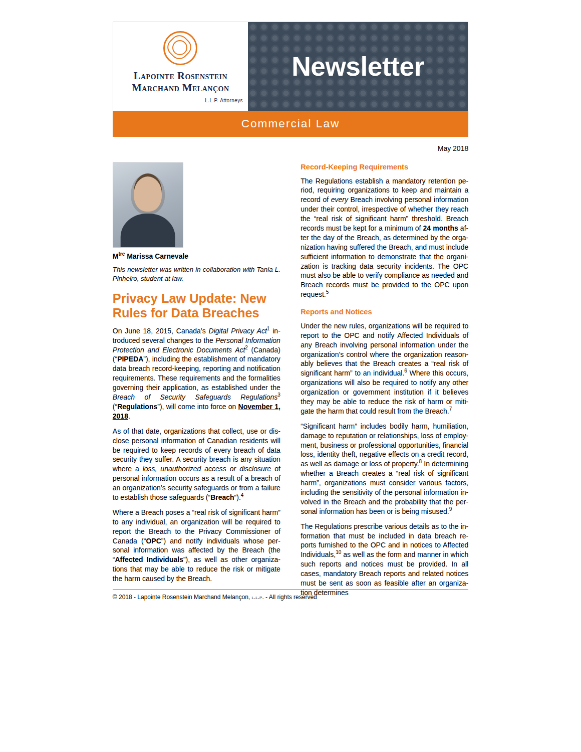Lapointe Rosenstein
Marchand Melançon
L.L.P. Attorneys
Newsletter
Commercial Law
May 2018
Mtre Marissa Carnevale
This newsletter was written in collaboration with Tania L. Pinheiro, student at law.
Privacy Law Update: New Rules for Data Breaches
On June 18, 2015, Canada’s Digital Privacy Act1 introduced several changes to the Personal Information Protection and Electronic Documents Act2 (Canada) (“PIPEDA”), including the establishment of mandatory data breach record-keeping, reporting and notification requirements. These requirements and the formalities governing their application, as established under the Breach of Security Safeguards Regulations3 (“Regulations”), will come into force on November 1, 2018.
As of that date, organizations that collect, use or disclose personal information of Canadian residents will be required to keep records of every breach of data security they suffer. A security breach is any situation where a loss, unauthorized access or disclosure of personal information occurs as a result of a breach of an organization’s security safeguards or from a failure to establish those safeguards (“Breach”).4
Where a Breach poses a “real risk of significant harm” to any individual, an organization will be required to report the Breach to the Privacy Commissioner of Canada (“OPC”) and notify individuals whose personal information was affected by the Breach (the “Affected Individuals”), as well as other organizations that may be able to reduce the risk or mitigate the harm caused by the Breach.
Record-Keeping Requirements
The Regulations establish a mandatory retention period, requiring organizations to keep and maintain a record of every Breach involving personal information under their control, irrespective of whether they reach the “real risk of significant harm” threshold. Breach records must be kept for a minimum of 24 months after the day of the Breach, as determined by the organization having suffered the Breach, and must include sufficient information to demonstrate that the organization is tracking data security incidents. The OPC must also be able to verify compliance as needed and Breach records must be provided to the OPC upon request.5
Reports and Notices
Under the new rules, organizations will be required to report to the OPC and notify Affected Individuals of any Breach involving personal information under the organization’s control where the organization reasonably believes that the Breach creates a “real risk of significant harm” to an individual.6 Where this occurs, organizations will also be required to notify any other organization or government institution if it believes they may be able to reduce the risk of harm or mitigate the harm that could result from the Breach.7
“Significant harm” includes bodily harm, humiliation, damage to reputation or relationships, loss of employment, business or professional opportunities, financial loss, identity theft, negative effects on a credit record, as well as damage or loss of property.8 In determining whether a Breach creates a “real risk of significant harm”, organizations must consider various factors, including the sensitivity of the personal information involved in the Breach and the probability that the personal information has been or is being misused.9
The Regulations prescribe various details as to the information that must be included in data breach reports furnished to the OPC and in notices to Affected Individuals,10 as well as the form and manner in which such reports and notices must be provided. In all cases, mandatory Breach reports and related notices must be sent as soon as feasible after an organization determines
© 2018 - Lapointe Rosenstein Marchand Melançon, l.l.p. - All rights reserved